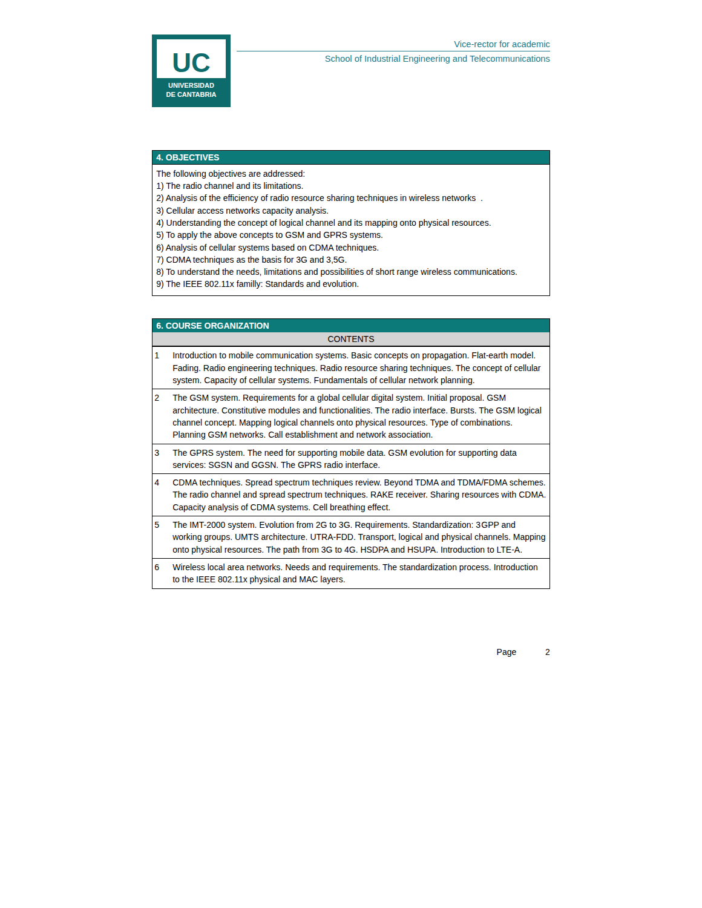UC UNIVERSIDAD DE CANTABRIA
Vice-rector for academic
School of Industrial Engineering and Telecommunications
4. OBJECTIVES
The following objectives are addressed:
1) The radio channel and its limitations.
2) Analysis of the efficiency of radio resource sharing techniques in wireless networks .
3) Cellular access networks capacity analysis.
4) Understanding the concept of logical channel and its mapping onto physical resources.
5) To apply the above concepts to GSM and GPRS systems.
6) Analysis of cellular systems based on CDMA techniques.
7) CDMA techniques as the basis for 3G and 3,5G.
8) To understand the needs, limitations and possibilities of short range wireless communications.
9) The IEEE 802.11x familly: Standards and evolution.
6. COURSE ORGANIZATION
CONTENTS
| 1 | Introduction to mobile communication systems. Basic concepts on propagation. Flat-earth model. Fading. Radio engineering techniques. Radio resource sharing techniques. The concept of cellular system. Capacity of cellular systems. Fundamentals of cellular network planning. |
| 2 | The GSM system. Requirements for a global cellular digital system. Initial proposal. GSM architecture. Constitutive modules and functionalities. The radio interface. Bursts. The GSM logical channel concept. Mapping logical channels onto physical resources. Type of combinations. Planning GSM networks. Call establishment and network association. |
| 3 | The GPRS system. The need for supporting mobile data. GSM evolution for supporting data services: SGSN and GGSN. The GPRS radio interface. |
| 4 | CDMA techniques. Spread spectrum techniques review. Beyond TDMA and TDMA/FDMA schemes. The radio channel and spread spectrum techniques. RAKE receiver. Sharing resources with CDMA. Capacity analysis of CDMA systems. Cell breathing effect. |
| 5 | The IMT-2000 system. Evolution from 2G to 3G. Requirements. Standardization: 3 GPP and working groups. UMTS architecture. UTRA-FDD. Transport, logical and physical channels. Mapping onto physical resources. The path from 3G to 4G. HSDPA and HSUPA. Introduction to LTE-A. |
| 6 | Wireless local area networks. Needs and requirements. The standardization process. Introduction to the IEEE 802.11x physical and MAC layers. |
Page 2